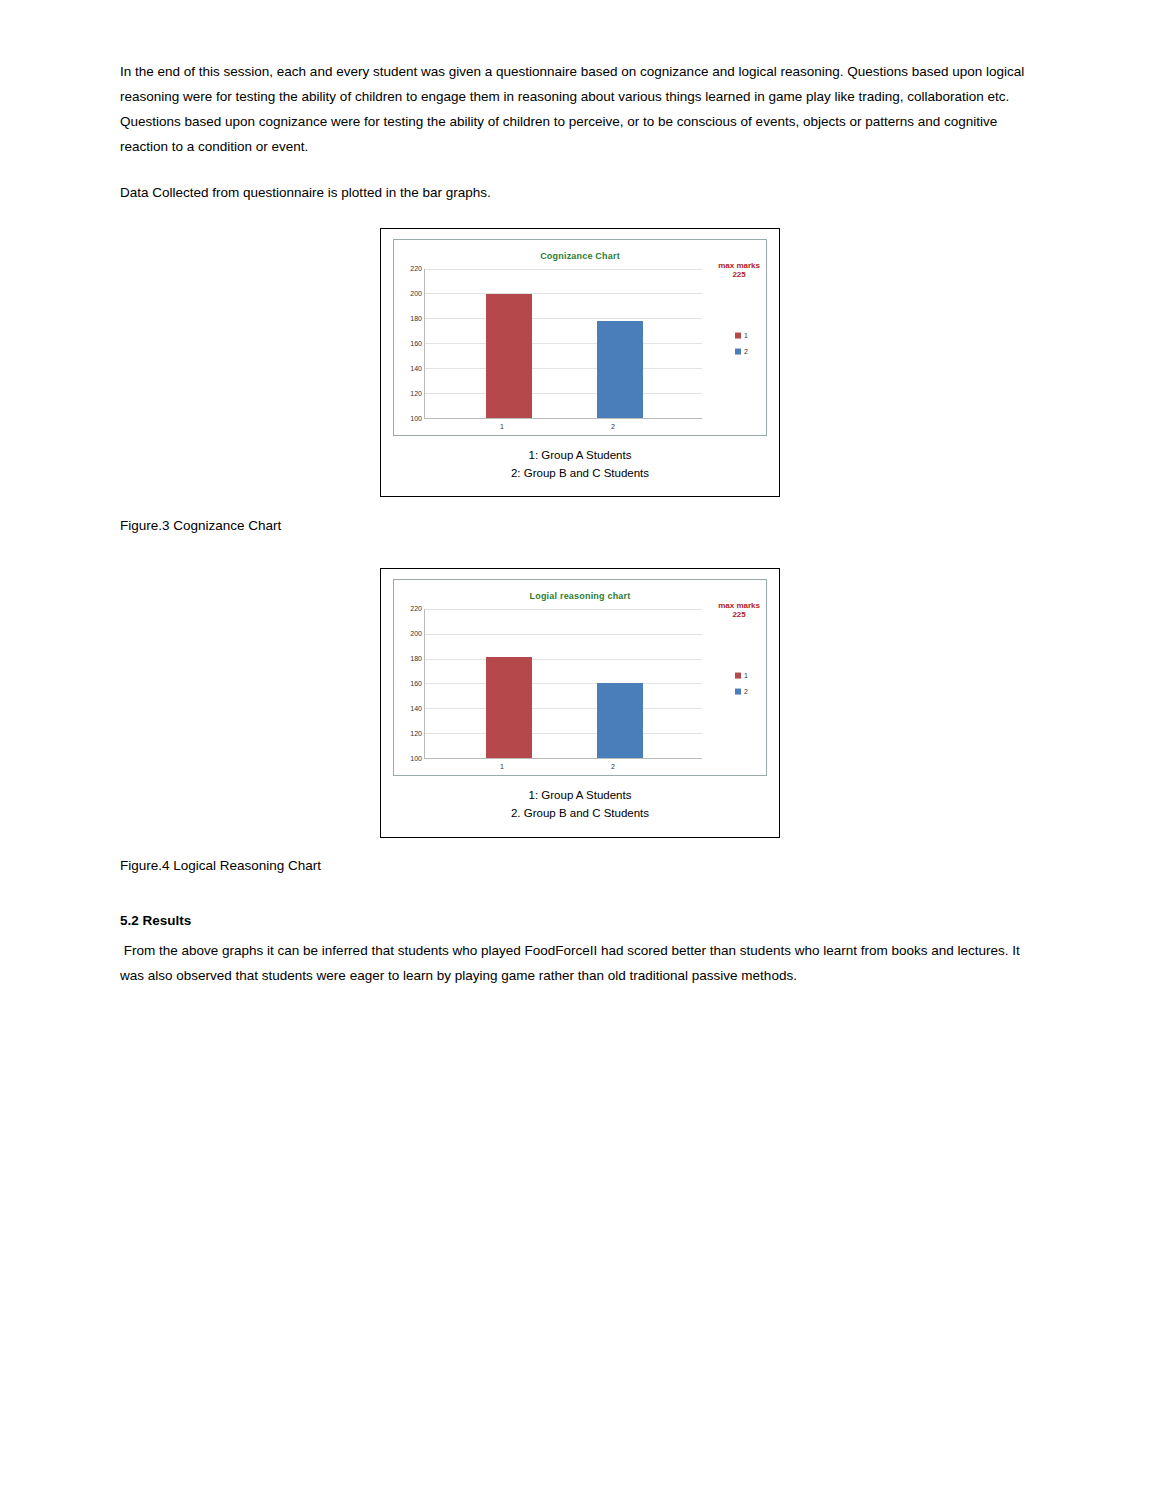In the end of this session, each and every student was given a questionnaire based on cognizance and logical reasoning. Questions based upon logical reasoning were for testing the ability of children to engage them in reasoning about various things learned in game play like trading, collaboration etc. Questions based upon cognizance were for testing the ability of children to perceive, or to be conscious of events, objects or patterns and cognitive reaction to a condition or event.
Data Collected from questionnaire is plotted in the bar graphs.
Cognizance Chart
max marks
225
220 200 180 160 140 120 100
1
2
1 2
1: Group A Students
2: Group B and C Students
Figure.3 Cognizance Chart
Logial reasoning chart
max marks
225
220 200 180 160 140 120 100
1
2
1 2
1: Group A Students
2. Group B and C Students
Figure.4 Logical Reasoning Chart
5.2 Results
From the above graphs it can be inferred that students who played FoodForceII had scored better than students who learnt from books and lectures. It was also observed that students were eager to learn by playing game rather than old traditional passive methods.